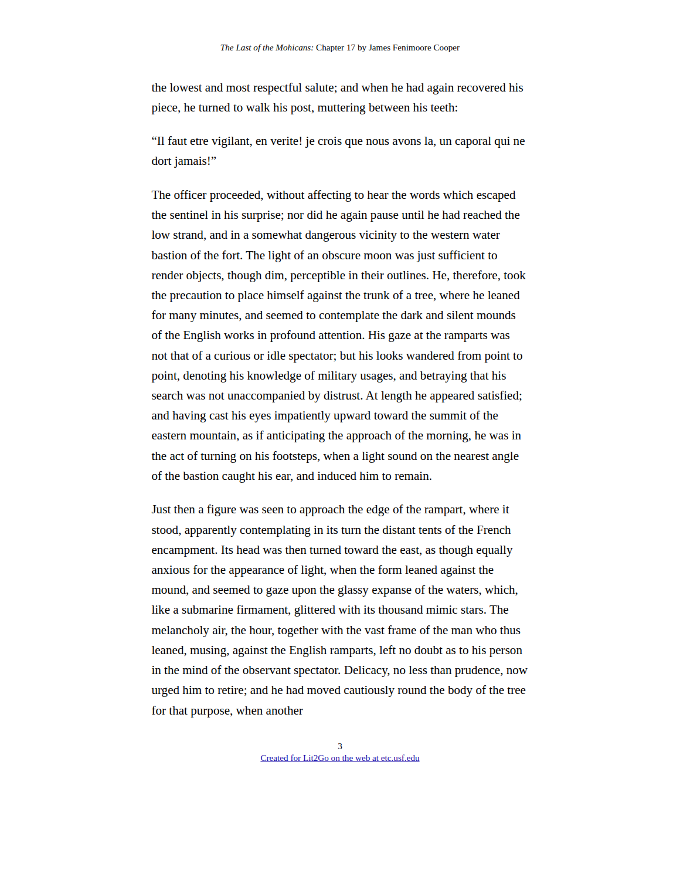The Last of the Mohicans: Chapter 17 by James Fenimoore Cooper
the lowest and most respectful salute; and when he had again recovered his piece, he turned to walk his post, muttering between his teeth:
“Il faut etre vigilant, en verite! je crois que nous avons la, un caporal qui ne dort jamais!”
The officer proceeded, without affecting to hear the words which escaped the sentinel in his surprise; nor did he again pause until he had reached the low strand, and in a somewhat dangerous vicinity to the western water bastion of the fort. The light of an obscure moon was just sufficient to render objects, though dim, perceptible in their outlines. He, therefore, took the precaution to place himself against the trunk of a tree, where he leaned for many minutes, and seemed to contemplate the dark and silent mounds of the English works in profound attention. His gaze at the ramparts was not that of a curious or idle spectator; but his looks wandered from point to point, denoting his knowledge of military usages, and betraying that his search was not unaccompanied by distrust. At length he appeared satisfied; and having cast his eyes impatiently upward toward the summit of the eastern mountain, as if anticipating the approach of the morning, he was in the act of turning on his footsteps, when a light sound on the nearest angle of the bastion caught his ear, and induced him to remain.
Just then a figure was seen to approach the edge of the rampart, where it stood, apparently contemplating in its turn the distant tents of the French encampment. Its head was then turned toward the east, as though equally anxious for the appearance of light, when the form leaned against the mound, and seemed to gaze upon the glassy expanse of the waters, which, like a submarine firmament, glittered with its thousand mimic stars. The melancholy air, the hour, together with the vast frame of the man who thus leaned, musing, against the English ramparts, left no doubt as to his person in the mind of the observant spectator. Delicacy, no less than prudence, now urged him to retire; and he had moved cautiously round the body of the tree for that purpose, when another
3
Created for Lit2Go on the web at etc.usf.edu